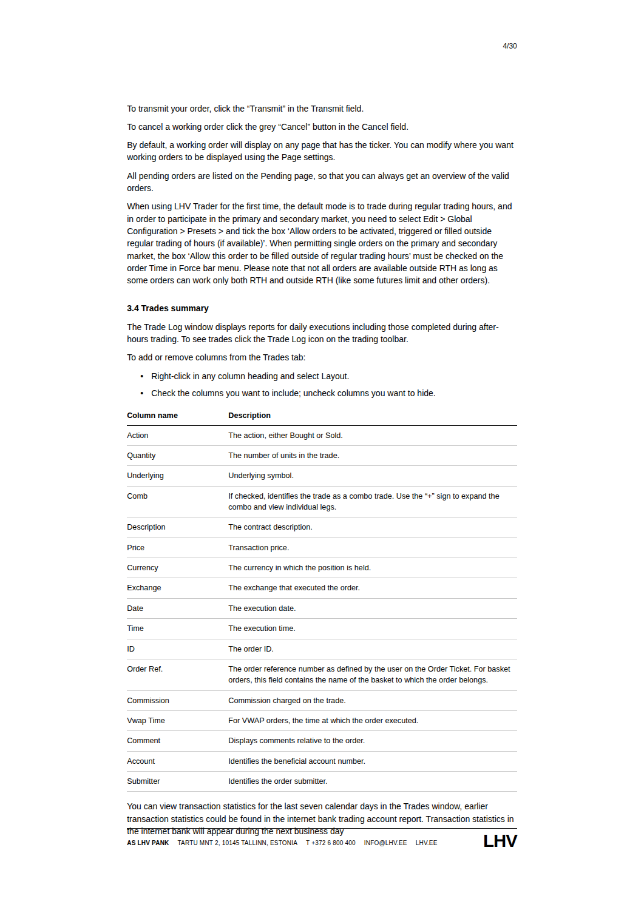4/30
To transmit your order, click the “Transmit” in the Transmit field.
To cancel a working order click the grey “Cancel” button in the Cancel field.
By default, a working order will display on any page that has the ticker. You can modify where you want working orders to be displayed using the Page settings.
All pending orders are listed on the Pending page, so that you can always get an overview of the valid orders.
When using LHV Trader for the first time, the default mode is to trade during regular trading hours, and in order to participate in the primary and secondary market, you need to select Edit > Global Configuration > Presets > and tick the box ‘Allow orders to be activated, triggered or filled outside regular trading of hours (if available)’. When permitting single orders on the primary and secondary market, the box ‘Allow this order to be filled outside of regular trading hours’ must be checked on the order Time in Force bar menu. Please note that not all orders are available outside RTH as long as some orders can work only both RTH and outside RTH (like some futures limit and other orders).
3.4 Trades summary
The Trade Log window displays reports for daily executions including those completed during after-hours trading. To see trades click the Trade Log icon on the trading toolbar.
To add or remove columns from the Trades tab:
Right-click in any column heading and select Layout.
Check the columns you want to include; uncheck columns you want to hide.
| Column name | Description |
| --- | --- |
| Action | The action, either Bought or Sold. |
| Quantity | The number of units in the trade. |
| Underlying | Underlying symbol. |
| Comb | If checked, identifies the trade as a combo trade. Use the “+” sign to expand the combo and view individual legs. |
| Description | The contract description. |
| Price | Transaction price. |
| Currency | The currency in which the position is held. |
| Exchange | The exchange that executed the order. |
| Date | The execution date. |
| Time | The execution time. |
| ID | The order ID. |
| Order Ref. | The order reference number as defined by the user on the Order Ticket. For basket orders, this field contains the name of the basket to which the order belongs. |
| Commission | Commission charged on the trade. |
| Vwap Time | For VWAP orders, the time at which the order executed. |
| Comment | Displays comments relative to the order. |
| Account | Identifies the beneficial account number. |
| Submitter | Identifies the order submitter. |
You can view transaction statistics for the last seven calendar days in the Trades window, earlier transaction statistics could be found in the internet bank trading account report. Transaction statistics in the internet bank will appear during the next business day
AS LHV PANK TARTU MNT 2, 10145 TALLINN, ESTONIA T +372 6 800 400 INFO@LHV.EE LHV.EE
LHV